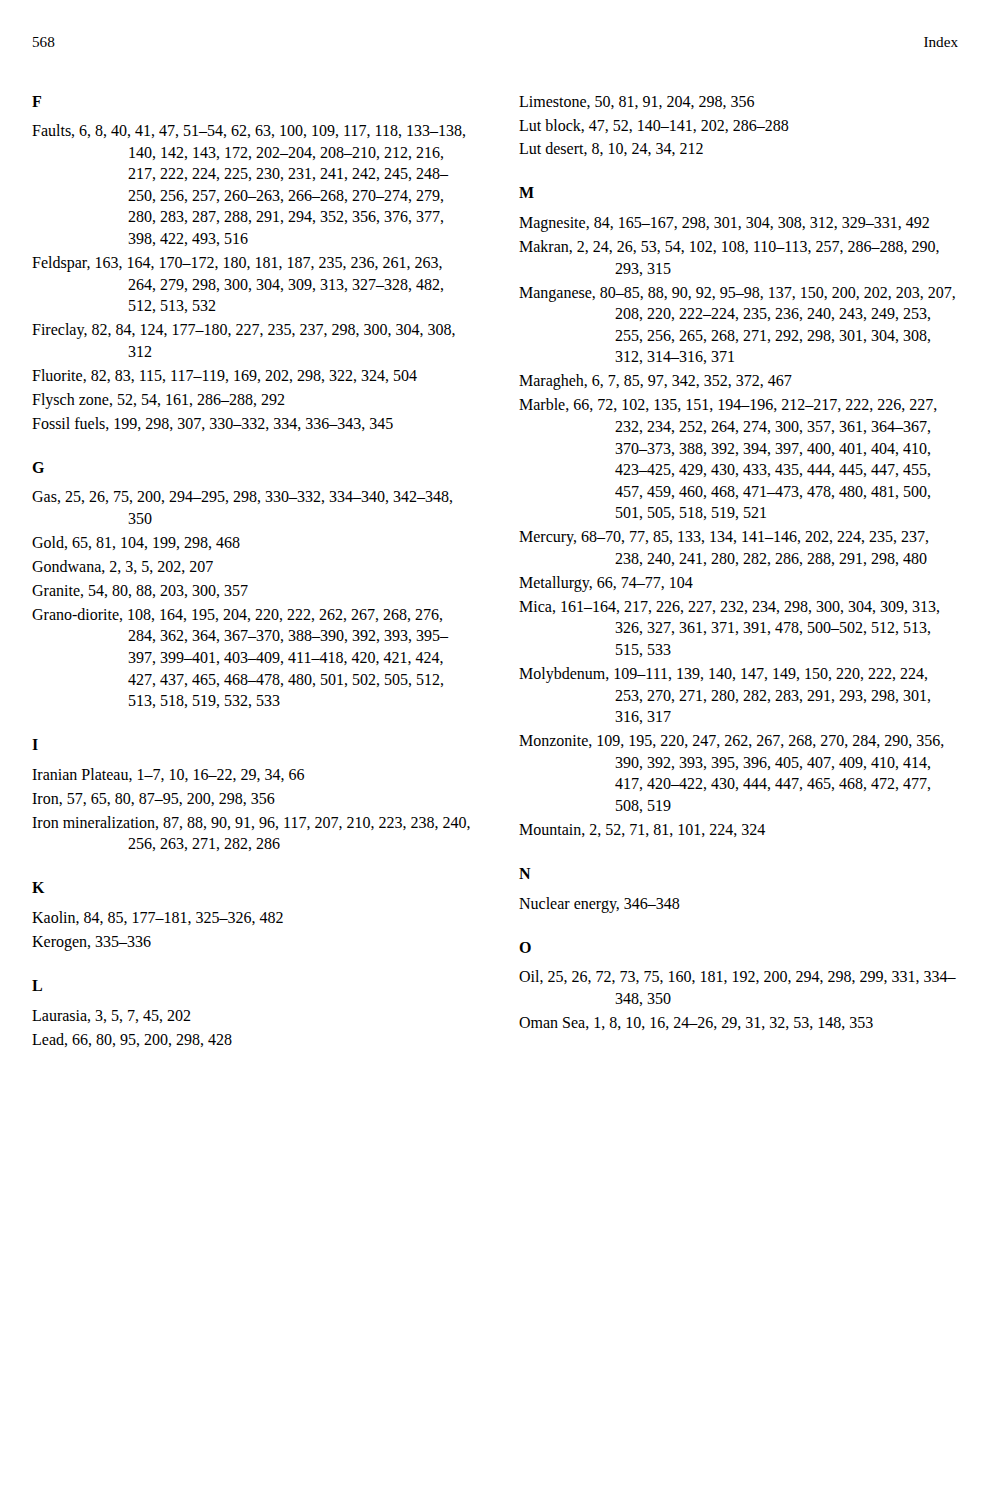568 Index
F
Faults, 6, 8, 40, 41, 47, 51–54, 62, 63, 100, 109, 117, 118, 133–138, 140, 142, 143, 172, 202–204, 208–210, 212, 216, 217, 222, 224, 225, 230, 231, 241, 242, 245, 248–250, 256, 257, 260–263, 266–268, 270–274, 279, 280, 283, 287, 288, 291, 294, 352, 356, 376, 377, 398, 422, 493, 516
Feldspar, 163, 164, 170–172, 180, 181, 187, 235, 236, 261, 263, 264, 279, 298, 300, 304, 309, 313, 327–328, 482, 512, 513, 532
Fireclay, 82, 84, 124, 177–180, 227, 235, 237, 298, 300, 304, 308, 312
Fluorite, 82, 83, 115, 117–119, 169, 202, 298, 322, 324, 504
Flysch zone, 52, 54, 161, 286–288, 292
Fossil fuels, 199, 298, 307, 330–332, 334, 336–343, 345
G
Gas, 25, 26, 75, 200, 294–295, 298, 330–332, 334–340, 342–348, 350
Gold, 65, 81, 104, 199, 298, 468
Gondwana, 2, 3, 5, 202, 207
Granite, 54, 80, 88, 203, 300, 357
Grano-diorite, 108, 164, 195, 204, 220, 222, 262, 267, 268, 276, 284, 362, 364, 367–370, 388–390, 392, 393, 395–397, 399–401, 403–409, 411–418, 420, 421, 424, 427, 437, 465, 468–478, 480, 501, 502, 505, 512, 513, 518, 519, 532, 533
I
Iranian Plateau, 1–7, 10, 16–22, 29, 34, 66
Iron, 57, 65, 80, 87–95, 200, 298, 356
Iron mineralization, 87, 88, 90, 91, 96, 117, 207, 210, 223, 238, 240, 256, 263, 271, 282, 286
K
Kaolin, 84, 85, 177–181, 325–326, 482
Kerogen, 335–336
L
Laurasia, 3, 5, 7, 45, 202
Lead, 66, 80, 95, 200, 298, 428
Limestone, 50, 81, 91, 204, 298, 356
Lut block, 47, 52, 140–141, 202, 286–288
Lut desert, 8, 10, 24, 34, 212
M
Magnesite, 84, 165–167, 298, 301, 304, 308, 312, 329–331, 492
Makran, 2, 24, 26, 53, 54, 102, 108, 110–113, 257, 286–288, 290, 293, 315
Manganese, 80–85, 88, 90, 92, 95–98, 137, 150, 200, 202, 203, 207, 208, 220, 222–224, 235, 236, 240, 243, 249, 253, 255, 256, 265, 268, 271, 292, 298, 301, 304, 308, 312, 314–316, 371
Maragheh, 6, 7, 85, 97, 342, 352, 372, 467
Marble, 66, 72, 102, 135, 151, 194–196, 212–217, 222, 226, 227, 232, 234, 252, 264, 274, 300, 357, 361, 364–367, 370–373, 388, 392, 394, 397, 400, 401, 404, 410, 423–425, 429, 430, 433, 435, 444, 445, 447, 455, 457, 459, 460, 468, 471–473, 478, 480, 481, 500, 501, 505, 518, 519, 521
Mercury, 68–70, 77, 85, 133, 134, 141–146, 202, 224, 235, 237, 238, 240, 241, 280, 282, 286, 288, 291, 298, 480
Metallurgy, 66, 74–77, 104
Mica, 161–164, 217, 226, 227, 232, 234, 298, 300, 304, 309, 313, 326, 327, 361, 371, 391, 478, 500–502, 512, 513, 515, 533
Molybdenum, 109–111, 139, 140, 147, 149, 150, 220, 222, 224, 253, 270, 271, 280, 282, 283, 291, 293, 298, 301, 316, 317
Monzonite, 109, 195, 220, 247, 262, 267, 268, 270, 284, 290, 356, 390, 392, 393, 395, 396, 405, 407, 409, 410, 414, 417, 420–422, 430, 444, 447, 465, 468, 472, 477, 508, 519
Mountain, 2, 52, 71, 81, 101, 224, 324
N
Nuclear energy, 346–348
O
Oil, 25, 26, 72, 73, 75, 160, 181, 192, 200, 294, 298, 299, 331, 334–348, 350
Oman Sea, 1, 8, 10, 16, 24–26, 29, 31, 32, 53, 148, 353